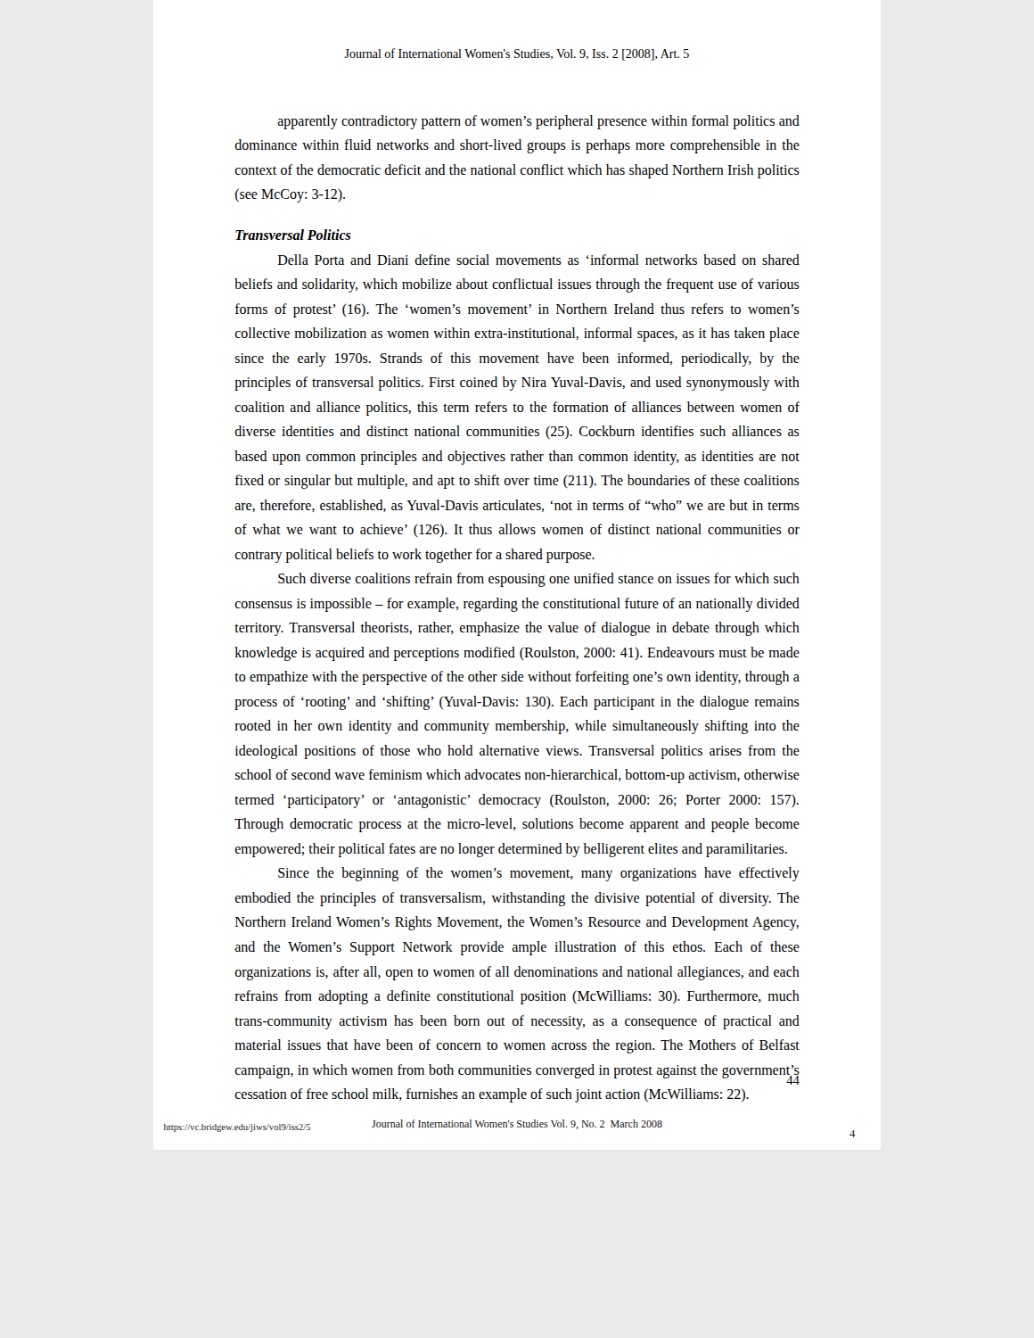Journal of International Women's Studies, Vol. 9, Iss. 2 [2008], Art. 5
apparently contradictory pattern of women’s peripheral presence within formal politics and dominance within fluid networks and short-lived groups is perhaps more comprehensible in the context of the democratic deficit and the national conflict which has shaped Northern Irish politics (see McCoy: 3-12).
Transversal Politics
Della Porta and Diani define social movements as ‘informal networks based on shared beliefs and solidarity, which mobilize about conflictual issues through the frequent use of various forms of protest’ (16). The ‘women’s movement’ in Northern Ireland thus refers to women’s collective mobilization as women within extra-institutional, informal spaces, as it has taken place since the early 1970s. Strands of this movement have been informed, periodically, by the principles of transversal politics. First coined by Nira Yuval-Davis, and used synonymously with coalition and alliance politics, this term refers to the formation of alliances between women of diverse identities and distinct national communities (25). Cockburn identifies such alliances as based upon common principles and objectives rather than common identity, as identities are not fixed or singular but multiple, and apt to shift over time (211). The boundaries of these coalitions are, therefore, established, as Yuval-Davis articulates, ‘not in terms of “who” we are but in terms of what we want to achieve’ (126). It thus allows women of distinct national communities or contrary political beliefs to work together for a shared purpose.
Such diverse coalitions refrain from espousing one unified stance on issues for which such consensus is impossible – for example, regarding the constitutional future of an nationally divided territory. Transversal theorists, rather, emphasize the value of dialogue in debate through which knowledge is acquired and perceptions modified (Roulston, 2000: 41). Endeavours must be made to empathize with the perspective of the other side without forfeiting one’s own identity, through a process of ‘rooting’ and ‘shifting’ (Yuval-Davis: 130). Each participant in the dialogue remains rooted in her own identity and community membership, while simultaneously shifting into the ideological positions of those who hold alternative views. Transversal politics arises from the school of second wave feminism which advocates non-hierarchical, bottom-up activism, otherwise termed ‘participatory’ or ‘antagonistic’ democracy (Roulston, 2000: 26; Porter 2000: 157). Through democratic process at the micro-level, solutions become apparent and people become empowered; their political fates are no longer determined by belligerent elites and paramilitaries.
Since the beginning of the women’s movement, many organizations have effectively embodied the principles of transversalism, withstanding the divisive potential of diversity. The Northern Ireland Women’s Rights Movement, the Women’s Resource and Development Agency, and the Women’s Support Network provide ample illustration of this ethos. Each of these organizations is, after all, open to women of all denominations and national allegiances, and each refrains from adopting a definite constitutional position (McWilliams: 30). Furthermore, much trans-community activism has been born out of necessity, as a consequence of practical and material issues that have been of concern to women across the region. The Mothers of Belfast campaign, in which women from both communities converged in protest against the government’s cessation of free school milk, furnishes an example of such joint action (McWilliams: 22).
44
Journal of International Women's Studies Vol. 9, No. 2 March 2008
https://vc.bridgew.edu/jiws/vol9/iss2/5
4